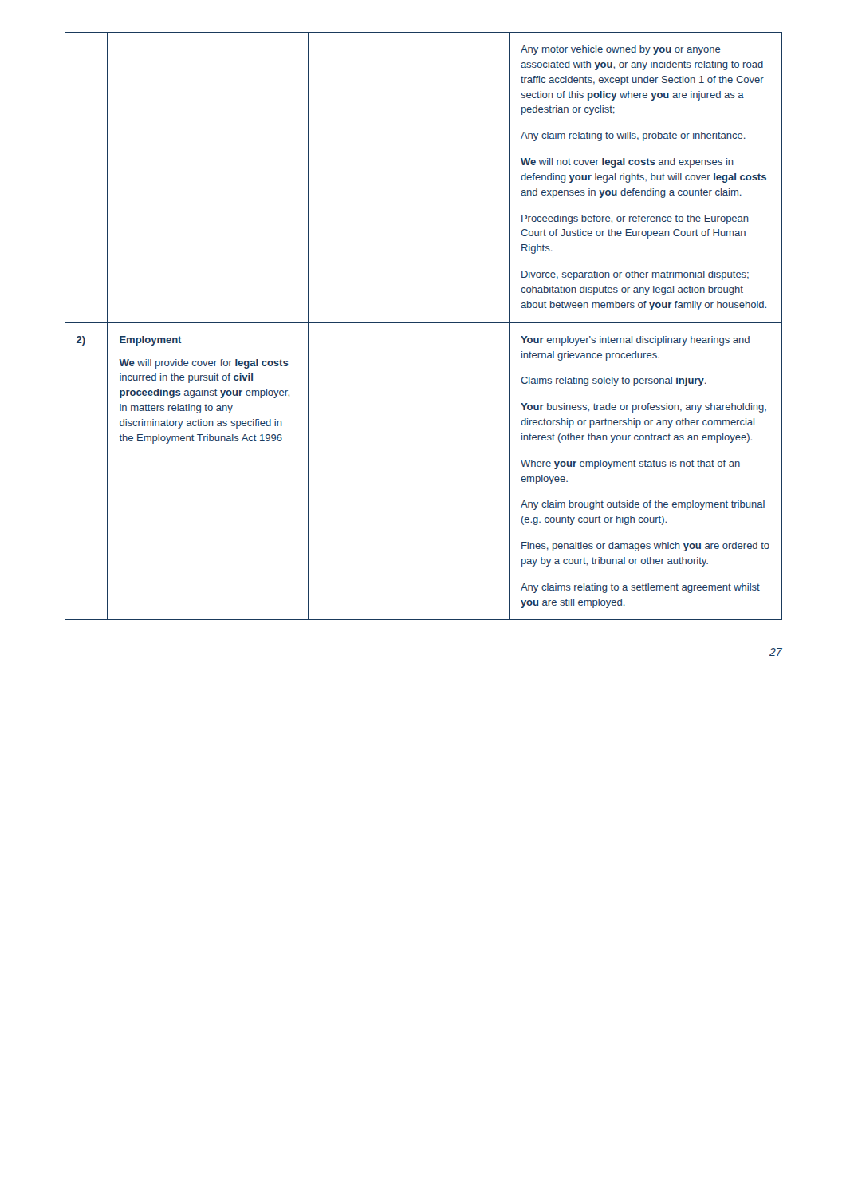| | | | Any motor vehicle owned by you or anyone associated with you , or any incidents relating to road traffic accidents, except under Section 1 of the Cover section of this policy where you are injured as a pedestrian or cyclist; Any claim relating to wills, probate or inheritance. We will not cover legal costs and expenses in defending your legal rights, but will cover legal costs and expenses in you defending a counter claim. Proceedings before, or reference to the European Court of Justice or the European Court of Human Rights. Divorce, separation or other matrimonial disputes; cohabitation disputes or any legal action brought about between members of your family or household. |
| 2) | Employment We will provide cover for legal costs incurred in the pursuit of civil proceedings against your employer, in matters relating to any discriminatory action as specified in the Employment Tribunals Act 1996 | | Your employer's internal disciplinary hearings and internal grievance procedures. Claims relating solely to personal injury . Your business, trade or profession, any shareholding, directorship or partnership or any other commercial interest (other than your contract as an employee). Where your employment status is not that of an employee. Any claim brought outside of the employment tribunal (e.g. county court or high court). Fines, penalties or damages which you are ordered to pay by a court, tribunal or other authority. Any claims relating to a settlement agreement whilst you are still employed. |
27